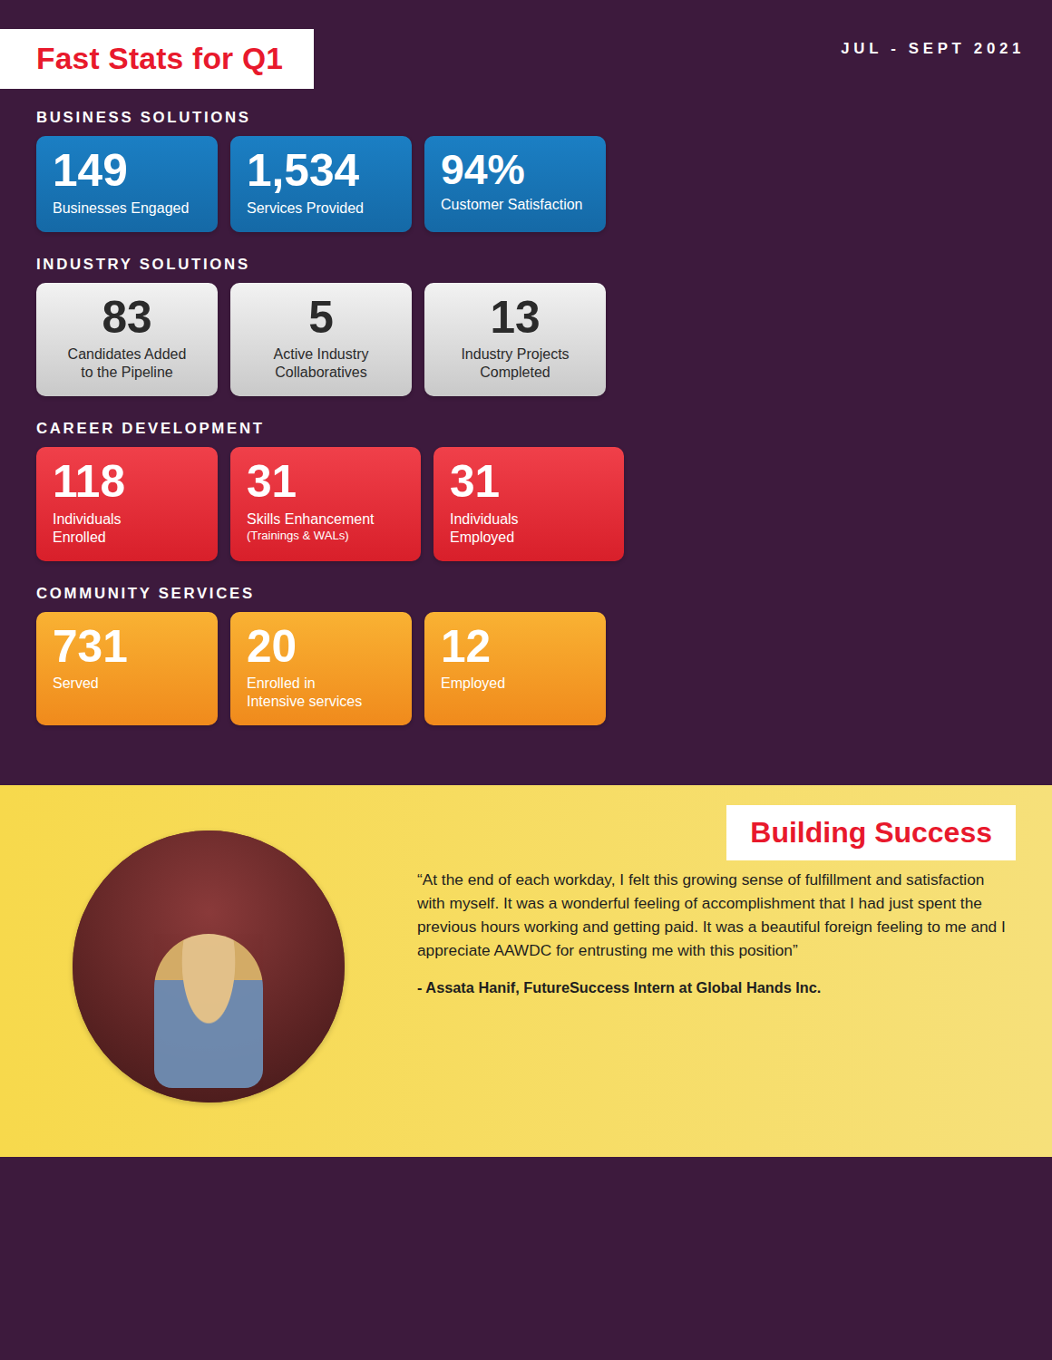Fast Stats for Q1
JUL - SEPT 2021
Business Solutions
149 Businesses Engaged
1,534 Services Provided
94% Customer Satisfaction
Industry Solutions
83 Candidates Added
to the Pipeline
5 Active Industry
Collaboratives
13 Industry Projects
Completed
Career Development
118 Individuals
Enrolled
31 Skills Enhancement (Trainings & WALs)
31 Individuals
Employed
Community Services
731 Served
20 Enrolled in
Intensive services
12 Employed
Building Success
“At the end of each workday, I felt this growing sense of fulfillment and satisfaction with myself. It was a wonderful feeling of accomplishment that I had just spent the previous hours working and getting paid. It was a beautiful foreign feeling to me and I appreciate AAWDC for entrusting me with this position”
- Assata Hanif, FutureSuccess Intern at Global Hands Inc.